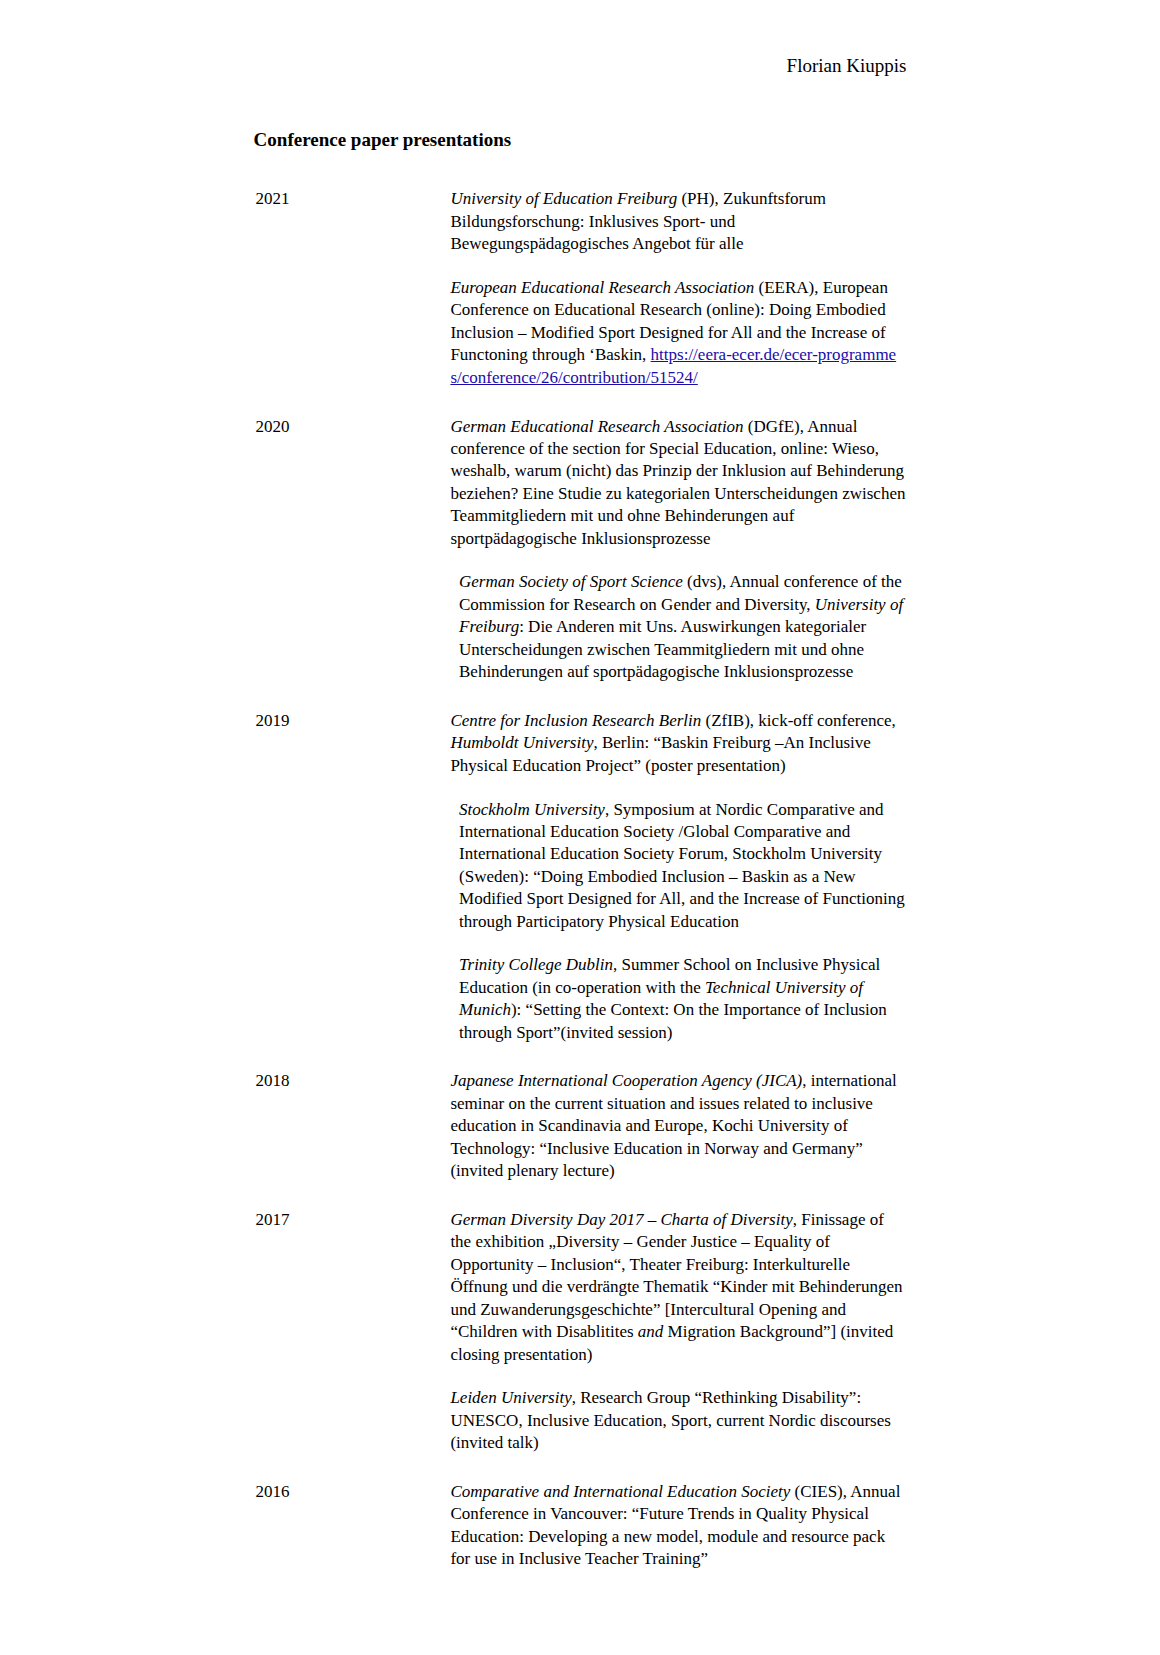Florian Kiuppis
Conference paper presentations
2021
University of Education Freiburg (PH), Zukunftsforum Bildungsforschung: Inklusives Sport- und Bewegungspädagogisches Angebot für alle
European Educational Research Association (EERA), European Conference on Educational Research (online): Doing Embodied Inclusion – Modified Sport Designed for All and the Increase of Functoning through ‘Baskin, https://eera-ecer.de/ecer-programmes/conference/26/contribution/51524/
2020
German Educational Research Association (DGfE), Annual conference of the section for Special Education, online: Wieso, weshalb, warum (nicht) das Prinzip der Inklusion auf Behinderung beziehen? Eine Studie zu kategorialen Unterscheidungen zwischen Teammitgliedern mit und ohne Behinderungen auf sportpädagogische Inklusionsprozesse
German Society of Sport Science (dvs), Annual conference of the Commission for Research on Gender and Diversity, University of Freiburg: Die Anderen mit Uns. Auswirkungen kategorialer Unterscheidungen zwischen Teammitgliedern mit und ohne Behinderungen auf sportpädagogische Inklusionsprozesse
2019
Centre for Inclusion Research Berlin (ZfIB), kick-off conference, Humboldt University, Berlin: “Baskin Freiburg –An Inclusive Physical Education Project” (poster presentation)
Stockholm University, Symposium at Nordic Comparative and International Education Society /Global Comparative and International Education Society Forum, Stockholm University (Sweden): “Doing Embodied Inclusion – Baskin as a New Modified Sport Designed for All, and the Increase of Functioning through Participatory Physical Education
Trinity College Dublin, Summer School on Inclusive Physical Education (in co-operation with the Technical University of Munich): “Setting the Context: On the Importance of Inclusion through Sport”(invited session)
2018
Japanese International Cooperation Agency (JICA), international seminar on the current situation and issues related to inclusive education in Scandinavia and Europe, Kochi University of Technology: “Inclusive Education in Norway and Germany” (invited plenary lecture)
2017
German Diversity Day 2017 – Charta of Diversity, Finissage of the exhibition „Diversity – Gender Justice – Equality of Opportunity – Inclusion“, Theater Freiburg: Interkulturelle Öffnung und die verdrängte Thematik “Kinder mit Behinderungen und Zuwanderungsgeschichte” [Intercultural Opening and “Children with Disablitites and Migration Background”] (invited closing presentation)
Leiden University, Research Group “Rethinking Disability”: UNESCO, Inclusive Education, Sport, current Nordic discourses (invited talk)
2016
Comparative and International Education Society (CIES), Annual Conference in Vancouver: “Future Trends in Quality Physical Education: Developing a new model, module and resource pack for use in Inclusive Teacher Training”